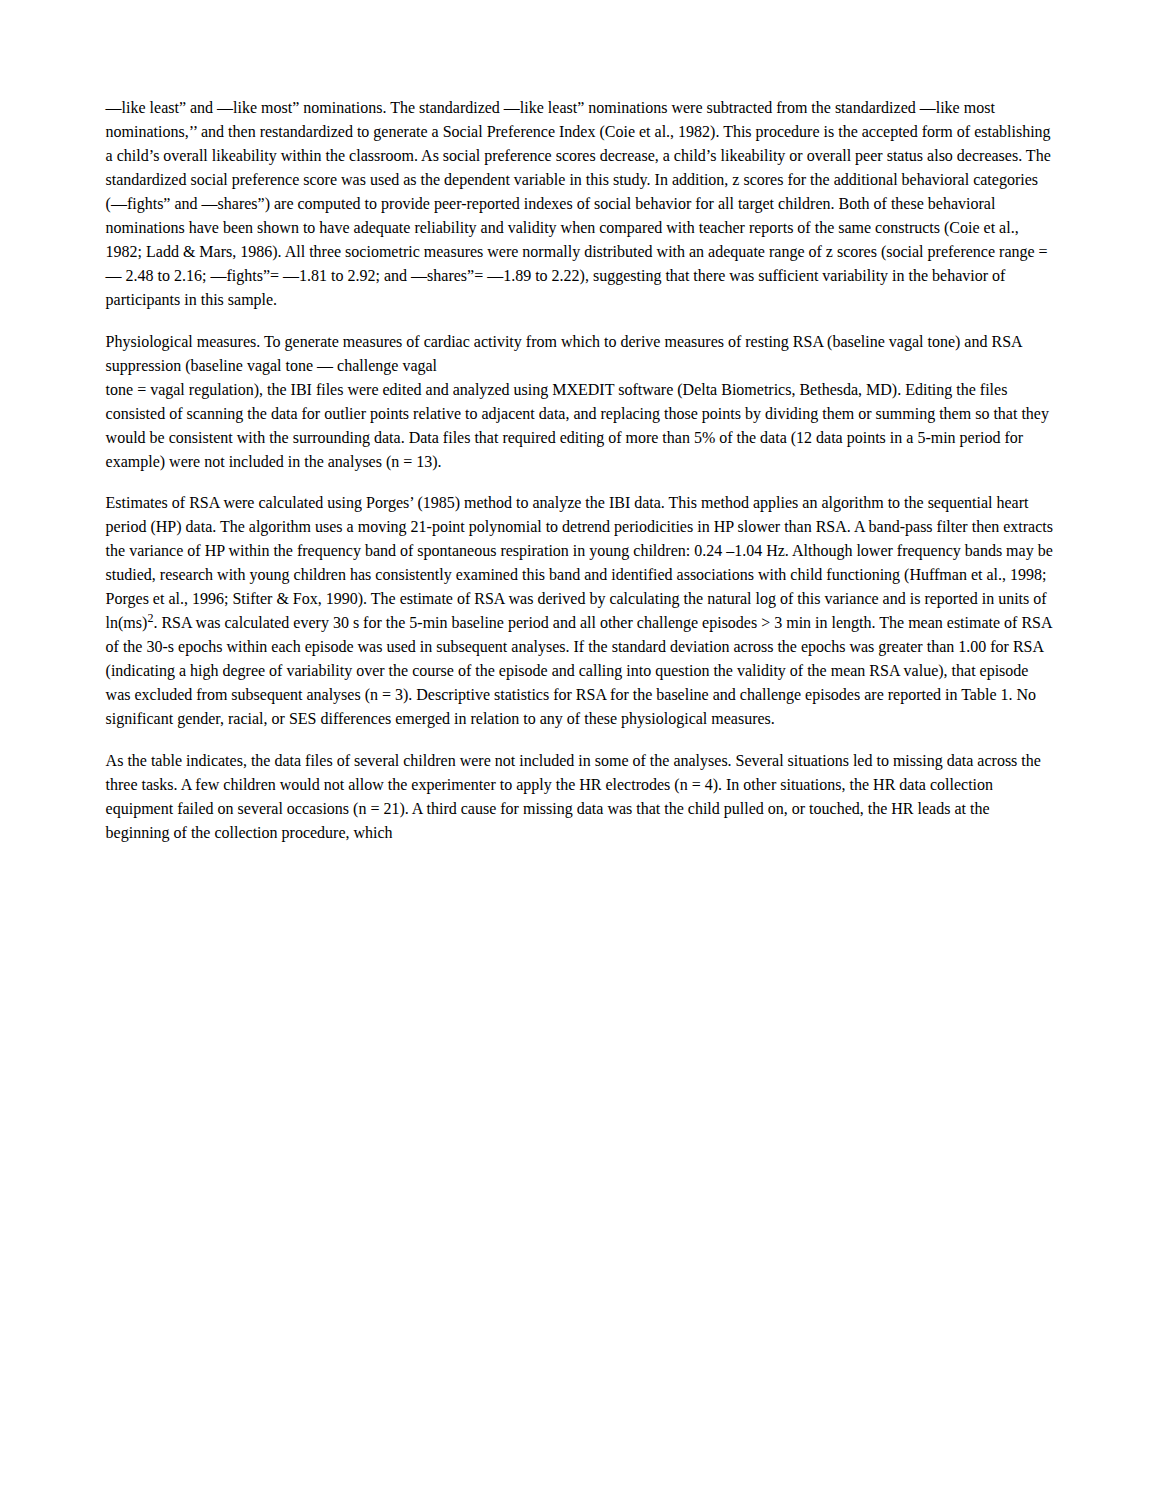―like least” and ―like most” nominations. The standardized ―like least” nominations were subtracted from the standardized ―like most nominations,’’ and then restandardized to generate a Social Preference Index (Coie et al., 1982). This procedure is the accepted form of establishing a child’s overall likeability within the classroom. As social preference scores decrease, a child’s likeability or overall peer status also decreases. The standardized social preference score was used as the dependent variable in this study. In addition, z scores for the additional behavioral categories (―fights” and ―shares”) are computed to provide peer-reported indexes of social behavior for all target children. Both of these behavioral nominations have been shown to have adequate reliability and validity when compared with teacher reports of the same constructs (Coie et al., 1982; Ladd & Mars, 1986). All three sociometric measures were normally distributed with an adequate range of z scores (social preference range = — 2.48 to 2.16; ―fights”= —1.81 to 2.92; and ―shares”= —1.89 to 2.22), suggesting that there was sufficient variability in the behavior of participants in this sample.
Physiological measures. To generate measures of cardiac activity from which to derive measures of resting RSA (baseline vagal tone) and RSA suppression (baseline vagal tone — challenge vagal
tone = vagal regulation), the IBI files were edited and analyzed using MXEDIT software (Delta Biometrics, Bethesda, MD). Editing the files consisted of scanning the data for outlier points relative to adjacent data, and replacing those points by dividing them or summing them so that they would be consistent with the surrounding data. Data files that required editing of more than 5% of the data (12 data points in a 5-min period for example) were not included in the analyses (n = 13).
Estimates of RSA were calculated using Porges’ (1985) method to analyze the IBI data. This method applies an algorithm to the sequential heart period (HP) data. The algorithm uses a moving 21-point polynomial to detrend periodicities in HP slower than RSA. A band-pass filter then extracts the variance of HP within the frequency band of spontaneous respiration in young children: 0.24 –1.04 Hz. Although lower frequency bands may be studied, research with young children has consistently examined this band and identified associations with child functioning (Huffman et al., 1998; Porges et al., 1996; Stifter & Fox, 1990). The estimate of RSA was derived by calculating the natural log of this variance and is reported in units of ln(ms)2. RSA was calculated every 30 s for the 5-min baseline period and all other challenge episodes > 3 min in length. The mean estimate of RSA of the 30-s epochs within each episode was used in subsequent analyses. If the standard deviation across the epochs was greater than 1.00 for RSA (indicating a high degree of variability over the course of the episode and calling into question the validity of the mean RSA value), that episode was excluded from subsequent analyses (n = 3). Descriptive statistics for RSA for the baseline and challenge episodes are reported in Table 1. No significant gender, racial, or SES differences emerged in relation to any of these physiological measures.
As the table indicates, the data files of several children were not included in some of the analyses. Several situations led to missing data across the three tasks. A few children would not allow the experimenter to apply the HR electrodes (n = 4). In other situations, the HR data collection equipment failed on several occasions (n = 21). A third cause for missing data was that the child pulled on, or touched, the HR leads at the beginning of the collection procedure, which